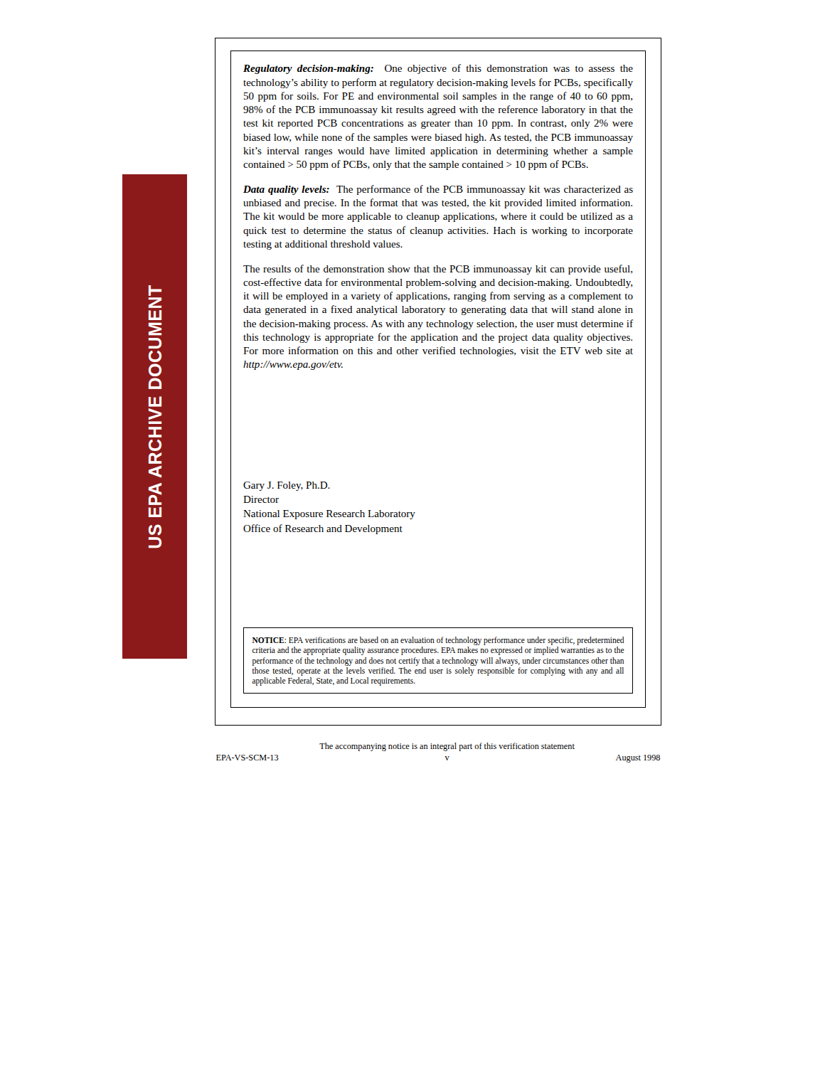US EPA ARCHIVE DOCUMENT
Regulatory decision-making: One objective of this demonstration was to assess the technology’s ability to perform at regulatory decision-making levels for PCBs, specifically 50 ppm for soils. For PE and environmental soil samples in the range of 40 to 60 ppm, 98% of the PCB immunoassay kit results agreed with the reference laboratory in that the test kit reported PCB concentrations as greater than 10 ppm. In contrast, only 2% were biased low, while none of the samples were biased high. As tested, the PCB immunoassay kit’s interval ranges would have limited application in determining whether a sample contained > 50 ppm of PCBs, only that the sample contained > 10 ppm of PCBs.
Data quality levels: The performance of the PCB immunoassay kit was characterized as unbiased and precise. In the format that was tested, the kit provided limited information. The kit would be more applicable to cleanup applications, where it could be utilized as a quick test to determine the status of cleanup activities. Hach is working to incorporate testing at additional threshold values.
The results of the demonstration show that the PCB immunoassay kit can provide useful, cost-effective data for environmental problem-solving and decision-making. Undoubtedly, it will be employed in a variety of applications, ranging from serving as a complement to data generated in a fixed analytical laboratory to generating data that will stand alone in the decision-making process. As with any technology selection, the user must determine if this technology is appropriate for the application and the project data quality objectives. For more information on this and other verified technologies, visit the ETV web site at http://www.epa.gov/etv.
Gary J. Foley, Ph.D.
Director
National Exposure Research Laboratory
Office of Research and Development
NOTICE: EPA verifications are based on an evaluation of technology performance under specific, predetermined criteria and the appropriate quality assurance procedures. EPA makes no expressed or implied warranties as to the performance of the technology and does not certify that a technology will always, under circumstances other than those tested, operate at the levels verified. The end user is solely responsible for complying with any and all applicable Federal, State, and Local requirements.
EPA-VS-SCM-13
The accompanying notice is an integral part of this verification statement v
August 1998